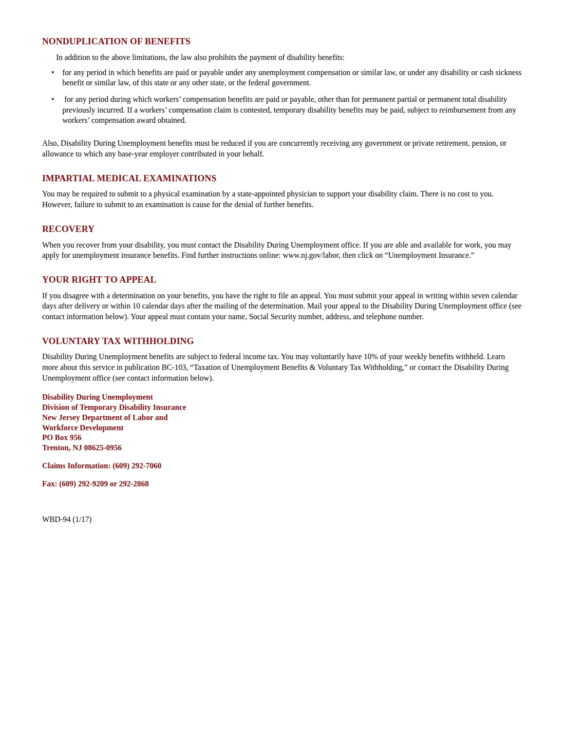NONDUPLICATION OF BENEFITS
In addition to the above limitations, the law also prohibits the payment of disability benefits:
for any period in which benefits are paid or payable under any unemployment compensation or similar law, or under any disability or cash sickness benefit or similar law, of this state or any other state, or the federal government.
for any period during which workers’ compensation benefits are paid or payable, other than for permanent partial or permanent total disability previously incurred. If a workers’ compensation claim is contested, temporary disability benefits may be paid, subject to reimbursement from any workers’ compensation award obtained.
Also, Disability During Unemployment benefits must be reduced if you are concurrently receiving any government or private retirement, pension, or allowance to which any base-year employer contributed in your behalf.
IMPARTIAL MEDICAL EXAMINATIONS
You may be required to submit to a physical examination by a state-appointed physician to support your disability claim. There is no cost to you. However, failure to submit to an examination is cause for the denial of further benefits.
RECOVERY
When you recover from your disability, you must contact the Disability During Unemployment office. If you are able and available for work, you may apply for unemployment insurance benefits. Find further instructions online: www.nj.gov/labor, then click on “Unemployment Insurance.”
YOUR RIGHT TO APPEAL
If you disagree with a determination on your benefits, you have the right to file an appeal. You must submit your appeal in writing within seven calendar days after delivery or within 10 calendar days after the mailing of the determination. Mail your appeal to the Disability During Unemployment office (see contact information below). Your appeal must contain your name, Social Security number, address, and telephone number.
VOLUNTARY TAX WITHHOLDING
Disability During Unemployment benefits are subject to federal income tax. You may voluntarily have 10% of your weekly benefits withheld. Learn more about this service in publication BC-103, “Taxation of Unemployment Benefits & Voluntary Tax Withholding,” or contact the Disability During Unemployment office (see contact information below).
Disability During Unemployment
Division of Temporary Disability Insurance
New Jersey Department of Labor and
Workforce Development
PO Box 956
Trenton, NJ 08625-0956
Claims Information: (609) 292-7060
Fax: (609) 292-9209 or 292-2868
WBD-94 (1/17)